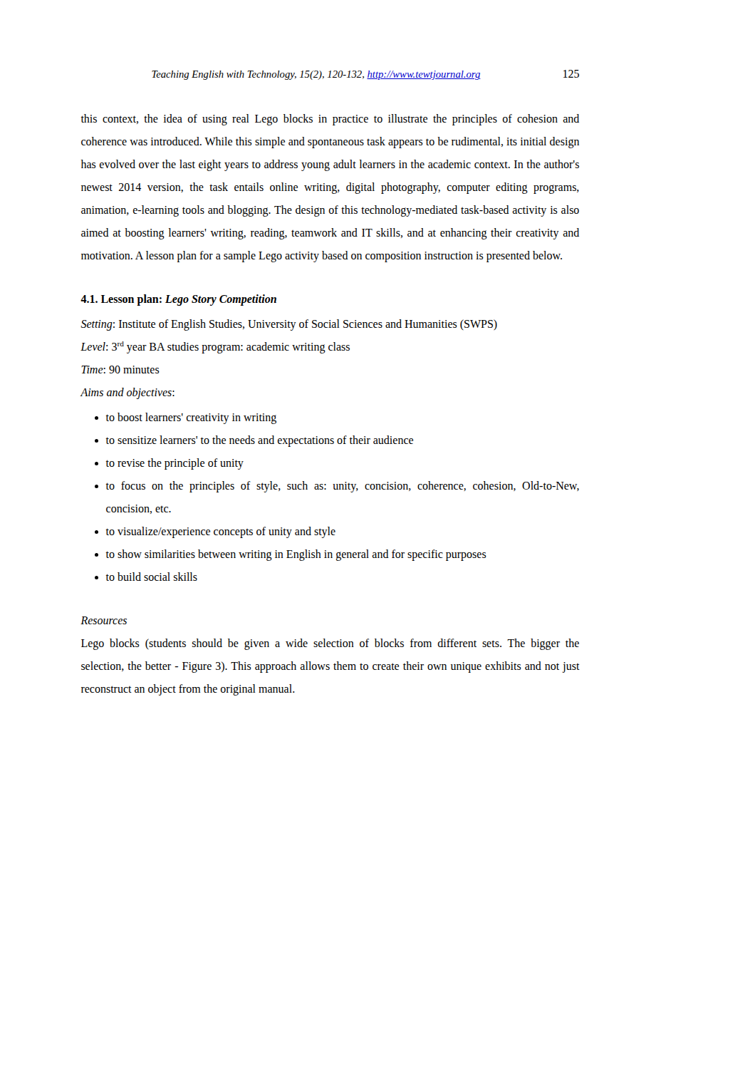Teaching English with Technology, 15(2), 120-132, http://www.tewtjournal.org
125
this context, the idea of using real Lego blocks in practice to illustrate the principles of cohesion and coherence was introduced. While this simple and spontaneous task appears to be rudimental, its initial design has evolved over the last eight years to address young adult learners in the academic context. In the author's newest 2014 version, the task entails online writing, digital photography, computer editing programs, animation, e-learning tools and blogging. The design of this technology-mediated task-based activity is also aimed at boosting learners' writing, reading, teamwork and IT skills, and at enhancing their creativity and motivation. A lesson plan for a sample Lego activity based on composition instruction is presented below.
4.1. Lesson plan: Lego Story Competition
Setting: Institute of English Studies, University of Social Sciences and Humanities (SWPS)
Level: 3rd year BA studies program: academic writing class
Time: 90 minutes
Aims and objectives:
to boost learners' creativity in writing
to sensitize learners' to the needs and expectations of their audience
to revise the principle of unity
to focus on the principles of style, such as: unity, concision, coherence, cohesion, Old-to-New, concision, etc.
to visualize/experience concepts of unity and style
to show similarities between writing in English in general and for specific purposes
to build social skills
Resources
Lego blocks (students should be given a wide selection of blocks from different sets. The bigger the selection, the better - Figure 3). This approach allows them to create their own unique exhibits and not just reconstruct an object from the original manual.